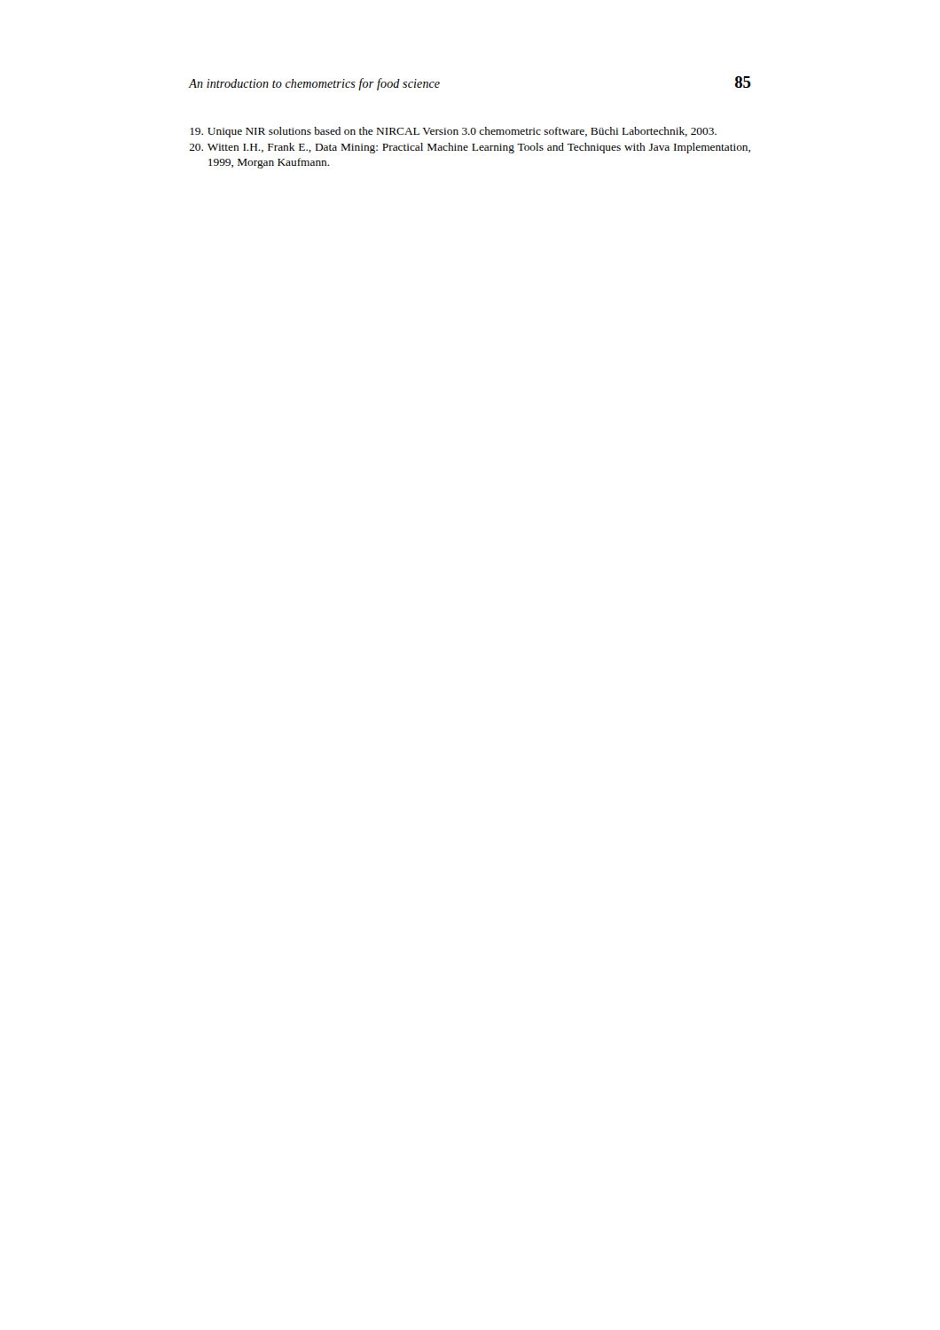An introduction to chemometrics for food science
85
19. Unique NIR solutions based on the NIRCAL Version 3.0 chemometric software, Büchi Labortechnik, 2003.
20. Witten I.H., Frank E., Data Mining: Practical Machine Learning Tools and Techniques with Java Implementation, 1999, Morgan Kaufmann.